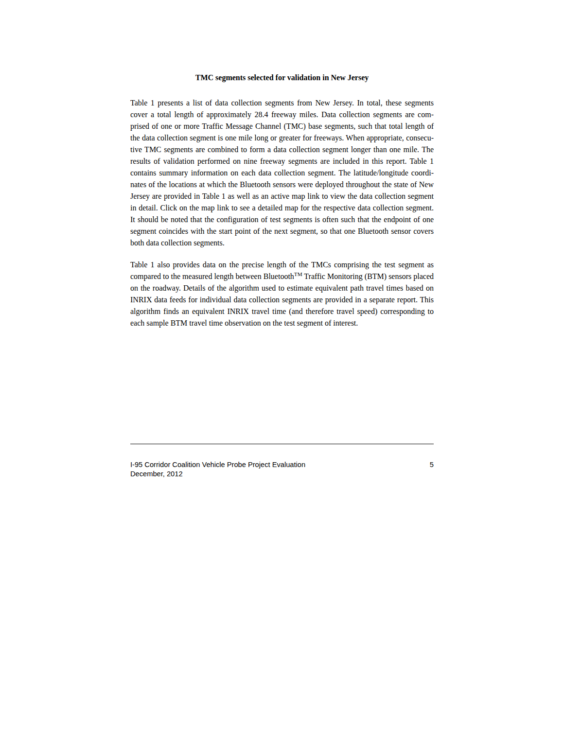TMC segments selected for validation in New Jersey
Table 1 presents a list of data collection segments from New Jersey. In total, these segments cover a total length of approximately 28.4 freeway miles. Data collection segments are comprised of one or more Traffic Message Channel (TMC) base segments, such that total length of the data collection segment is one mile long or greater for freeways. When appropriate, consecutive TMC segments are combined to form a data collection segment longer than one mile. The results of validation performed on nine freeway segments are included in this report. Table 1 contains summary information on each data collection segment. The latitude/longitude coordinates of the locations at which the Bluetooth sensors were deployed throughout the state of New Jersey are provided in Table 1 as well as an active map link to view the data collection segment in detail. Click on the map link to see a detailed map for the respective data collection segment. It should be noted that the configuration of test segments is often such that the endpoint of one segment coincides with the start point of the next segment, so that one Bluetooth sensor covers both data collection segments.
Table 1 also provides data on the precise length of the TMCs comprising the test segment as compared to the measured length between BluetoothTM Traffic Monitoring (BTM) sensors placed on the roadway. Details of the algorithm used to estimate equivalent path travel times based on INRIX data feeds for individual data collection segments are provided in a separate report. This algorithm finds an equivalent INRIX travel time (and therefore travel speed) corresponding to each sample BTM travel time observation on the test segment of interest.
I-95 Corridor Coalition Vehicle Probe Project Evaluation
5
December, 2012